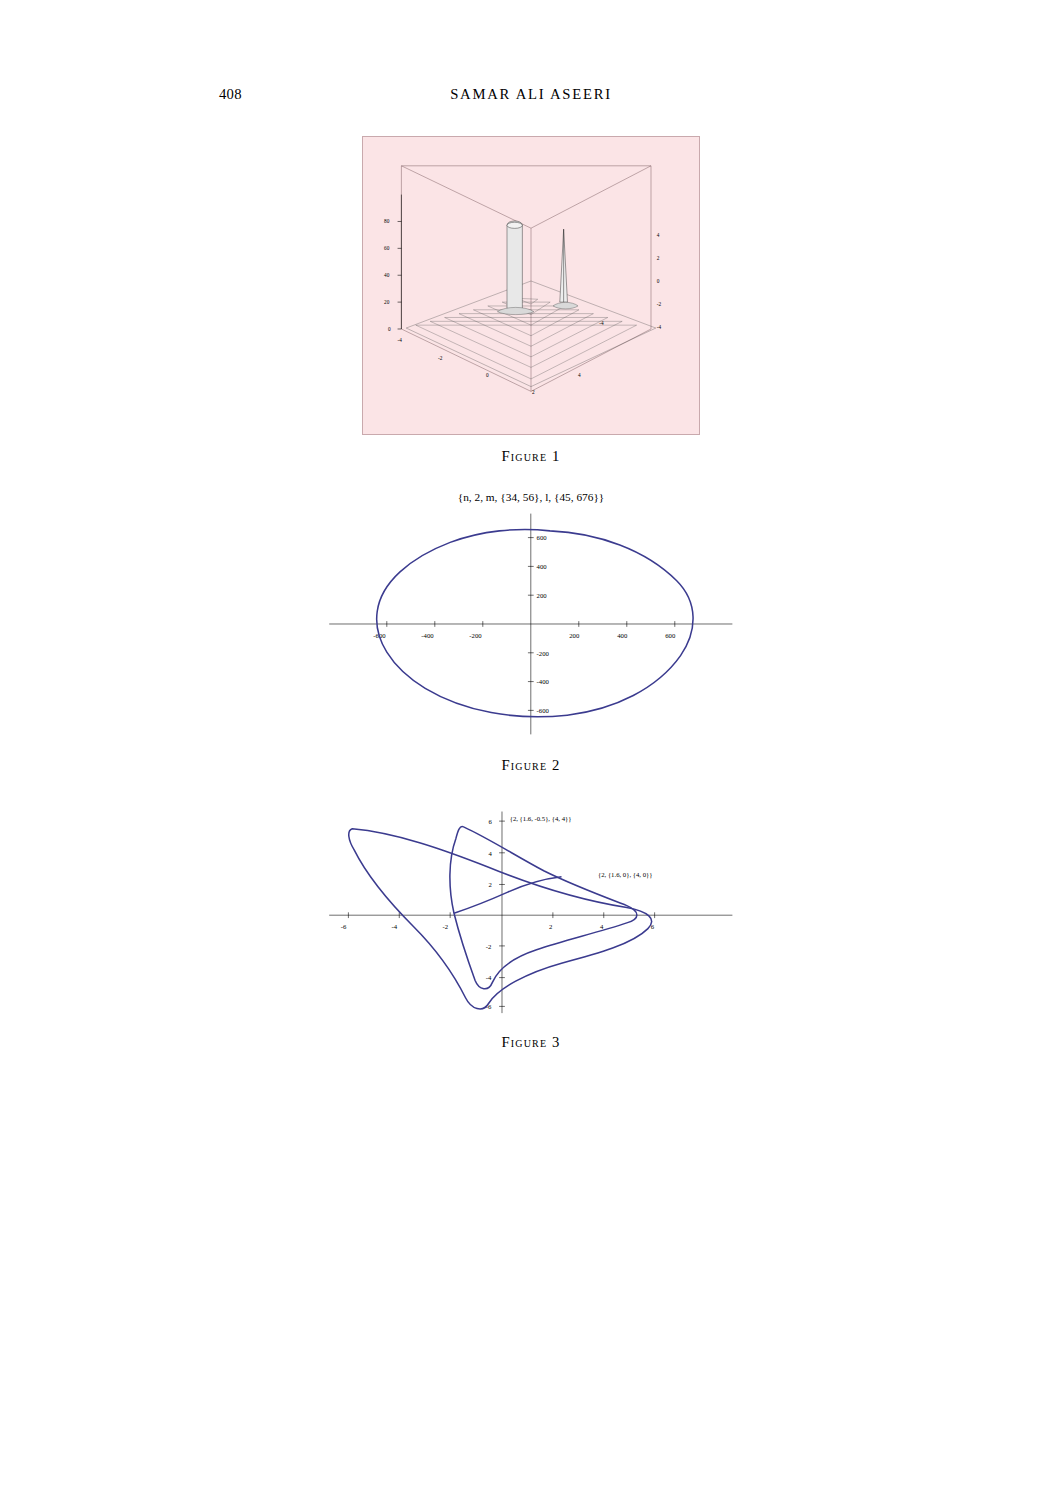408 Samar Ali Aseeri
0 20 40 60 80 -4 -2 0 2 4 -4 -2 0 2 4 -4
Figure 1
{n, 2, m, {34, 56}, l, {45, 676}}
-600 -400 -200 200 400 600 600 400 200 -200 -400 -600
Figure 2
-6 -4 -2 2 4 6 6 4 2 -2 -4 -6 {2, {1.6, -0.5}, {4, 4}} {2, {1.6, 0}, {4, 0}}
Figure 3